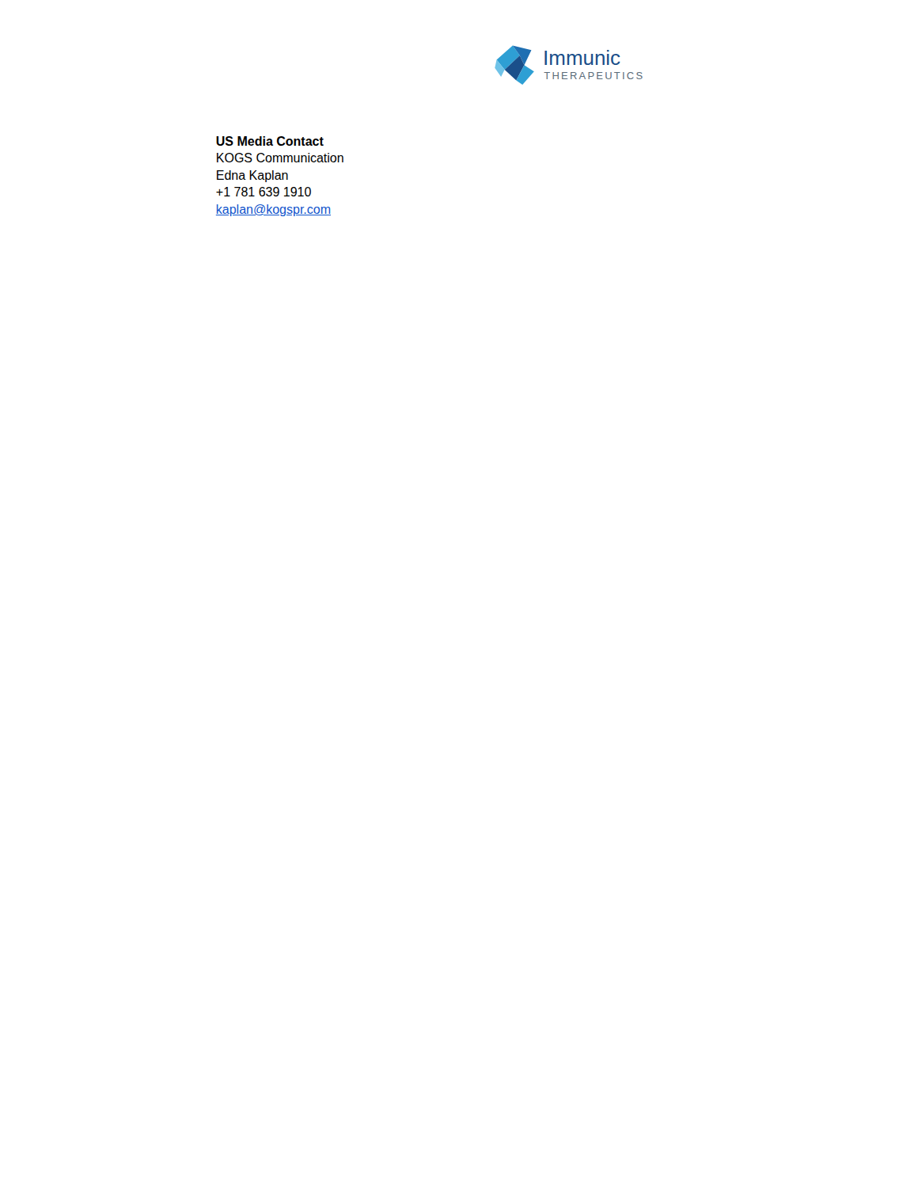Immunic Therapeutics Immunic THERAPEUTICS
US Media Contact
KOGS Communication
Edna Kaplan
+1 781 639 1910
kaplan@kogspr.com